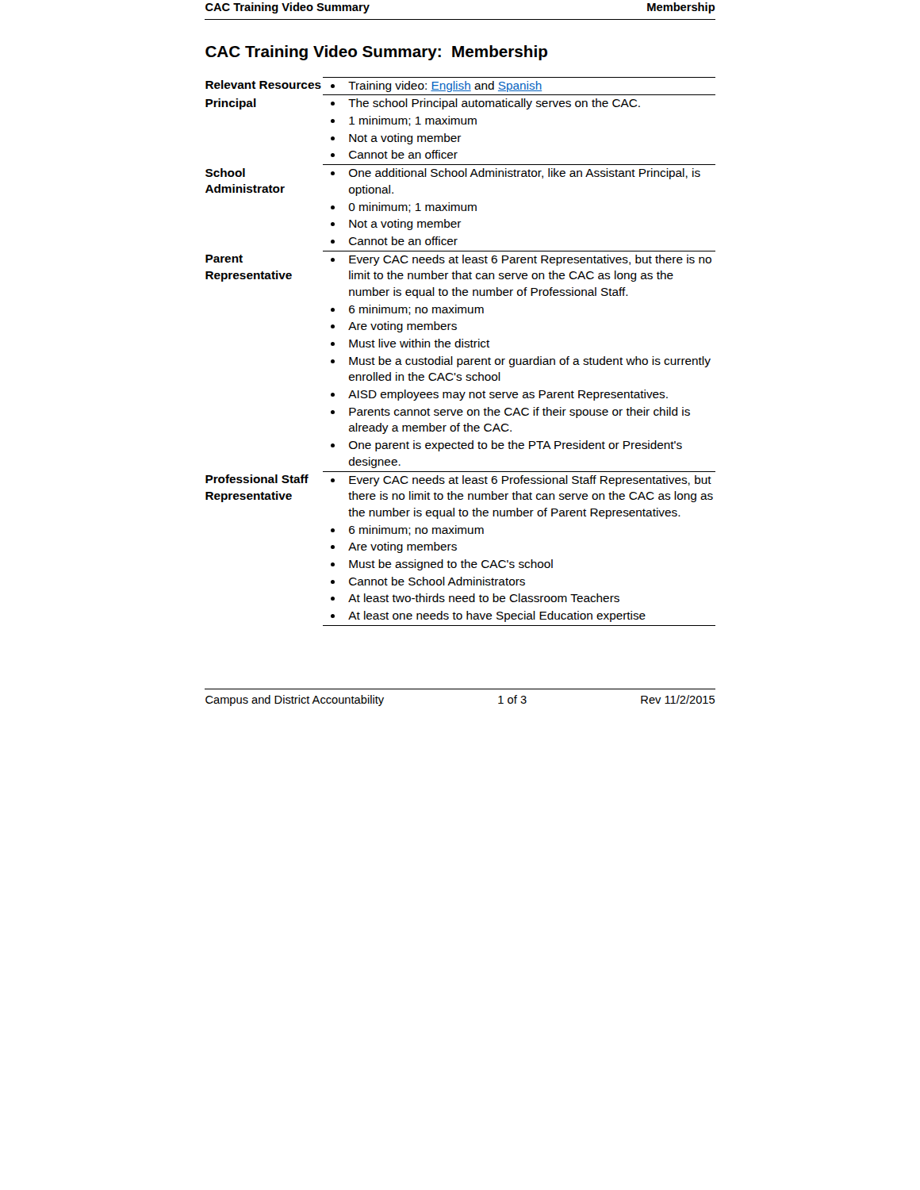CAC Training Video Summary Membership
CAC Training Video Summary: Membership
| Relevant Resources | Training video: English and Spanish |
| Principal | The school Principal automatically serves on the CAC. 1 minimum; 1 maximum Not a voting member Cannot be an officer |
| School Administrator | One additional School Administrator, like an Assistant Principal, is optional. 0 minimum; 1 maximum Not a voting member Cannot be an officer |
| Parent Representative | Every CAC needs at least 6 Parent Representatives, but there is no limit to the number that can serve on the CAC as long as the number is equal to the number of Professional Staff. 6 minimum; no maximum Are voting members Must live within the district Must be a custodial parent or guardian of a student who is currently enrolled in the CAC's school AISD employees may not serve as Parent Representatives. Parents cannot serve on the CAC if their spouse or their child is already a member of the CAC. One parent is expected to be the PTA President or President's designee. |
| Professional Staff Representative | Every CAC needs at least 6 Professional Staff Representatives, but there is no limit to the number that can serve on the CAC as long as the number is equal to the number of Parent Representatives. 6 minimum; no maximum Are voting members Must be assigned to the CAC's school Cannot be School Administrators At least two-thirds need to be Classroom Teachers At least one needs to have Special Education expertise |
Campus and District Accountability 1 of 3 Rev 11/2/2015